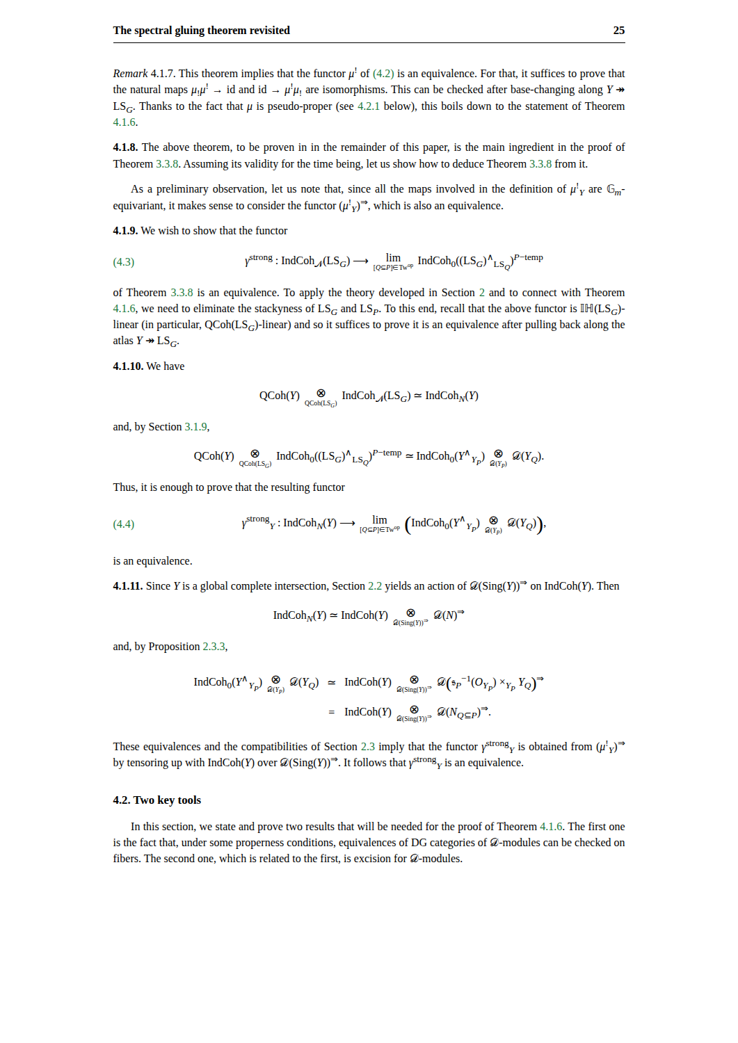The spectral gluing theorem revisited 25
Remark 4.1.7. This theorem implies that the functor μ! of (4.2) is an equivalence. For that, it suffices to prove that the natural maps μ!μ! → id and id → μ!μ! are isomorphisms. This can be checked after base-changing along Y ↠ LSG. Thanks to the fact that μ is pseudo-proper (see 4.2.1 below), this boils down to the statement of Theorem 4.1.6.
4.1.8. The above theorem, to be proven in in the remainder of this paper, is the main ingredient in the proof of Theorem 3.3.8. Assuming its validity for the time being, let us show how to deduce Theorem 3.3.8 from it.
As a preliminary observation, let us note that, since all the maps involved in the definition of μ!Y are 𝔾m-equivariant, it makes sense to consider the functor (μ!Y)⇒, which is also an equivalence.
4.1.9. We wish to show that the functor
(4.3) γstrong : IndCoh𝒩(LSG) ⟶ lim[Q⊆P]∈Twop IndCoh0((LSG)∧LSQ)P−temp
of Theorem 3.3.8 is an equivalence. To apply the theory developed in Section 2 and to connect with Theorem 4.1.6, we need to eliminate the stackyness of LSG and LSP. To this end, recall that the above functor is 𝕀ℍ(LSG)-linear (in particular, QCoh(LSG)-linear) and so it suffices to prove it is an equivalence after pulling back along the atlas Y ↠ LSG.
4.1.10. We have
QCoh(Y) ⊗QCoh(LSG) IndCoh𝒩(LSG) ≃ IndCohN(Y)
and, by Section 3.1.9,
QCoh(Y) ⊗QCoh(LSG) IndCoh0((LSG)∧LSQ)P−temp ≃ IndCoh0(Y∧YP) ⊗𝒟(YP) 𝒟(YQ).
Thus, it is enough to prove that the resulting functor
(4.4) γstrongY : IndCohN(Y) ⟶ lim[Q⊆P]∈Twop (IndCoh0(Y∧YP) ⊗𝒟(YP) 𝒟(YQ)),
is an equivalence.
4.1.11. Since Y is a global complete intersection, Section 2.2 yields an action of 𝒟(Sing(Y))⇒ on IndCoh(Y). Then
IndCohN(Y) ≃ IndCoh(Y) ⊗𝒟(Sing(Y))⇒ 𝒟(N)⇒
and, by Proposition 2.3.3,
| IndCoh 0 ( Y ∧ Y P ) ⊗ 𝒟( Y P ) 𝒟( Y Q ) | ≃ | IndCoh( Y ) ⊗ 𝒟(Sing( Y )) ⇒ 𝒟 ( 𝔰 P −1 ( O Y P ) × Y P Y Q ) ⇒ |
| | = | IndCoh( Y ) ⊗ 𝒟(Sing( Y )) ⇒ 𝒟( N Q ⊆ P ) ⇒ . |
These equivalences and the compatibilities of Section 2.3 imply that the functor γstrongY is obtained from (μ!Y)⇒ by tensoring up with IndCoh(Y) over 𝒟(Sing(Y))⇒. It follows that γstrongY is an equivalence.
4.2. Two key tools
In this section, we state and prove two results that will be needed for the proof of Theorem 4.1.6. The first one is the fact that, under some properness conditions, equivalences of DG categories of 𝒟-modules can be checked on fibers. The second one, which is related to the first, is excision for 𝒟-modules.